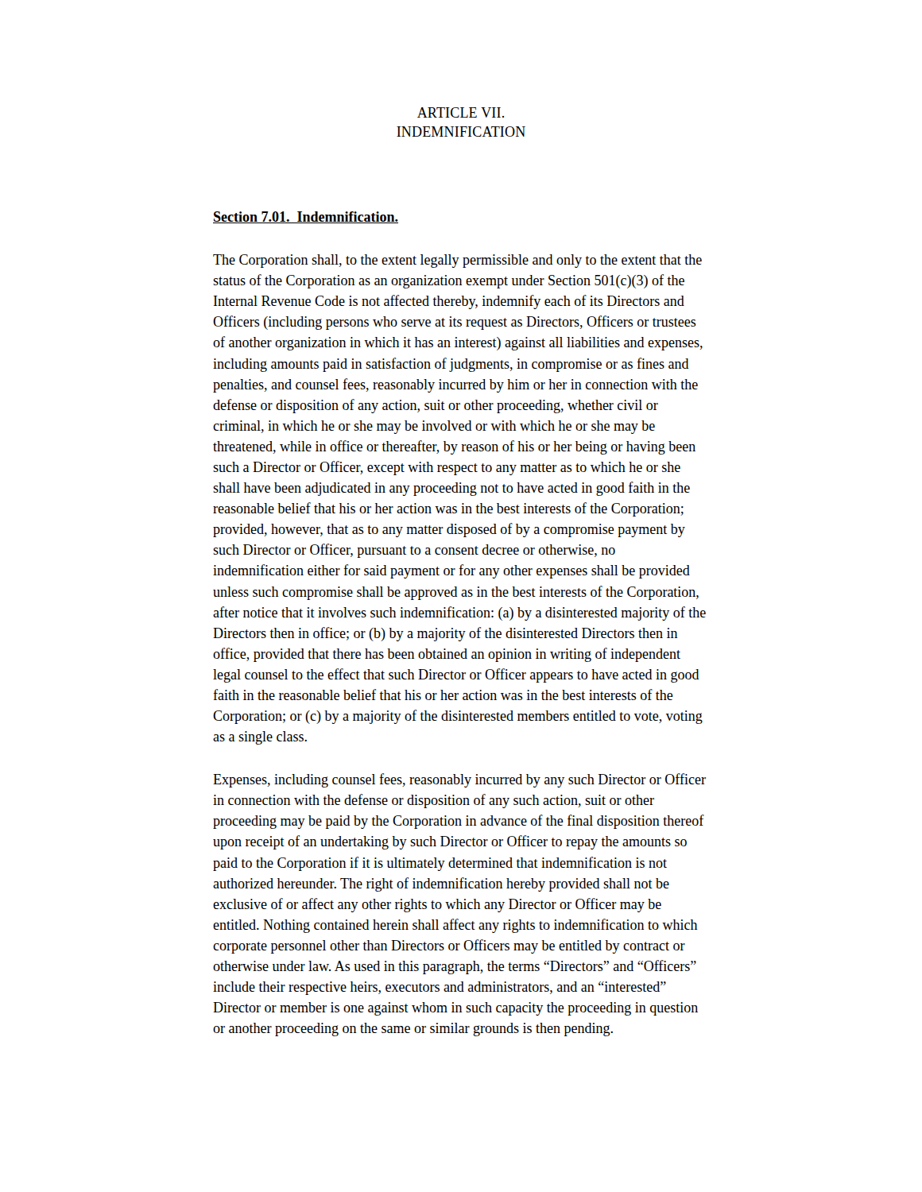ARTICLE VII. INDEMNIFICATION
Section 7.01. Indemnification.
The Corporation shall, to the extent legally permissible and only to the extent that the status of the Corporation as an organization exempt under Section 501(c)(3) of the Internal Revenue Code is not affected thereby, indemnify each of its Directors and Officers (including persons who serve at its request as Directors, Officers or trustees of another organization in which it has an interest) against all liabilities and expenses, including amounts paid in satisfaction of judgments, in compromise or as fines and penalties, and counsel fees, reasonably incurred by him or her in connection with the defense or disposition of any action, suit or other proceeding, whether civil or criminal, in which he or she may be involved or with which he or she may be threatened, while in office or thereafter, by reason of his or her being or having been such a Director or Officer, except with respect to any matter as to which he or she shall have been adjudicated in any proceeding not to have acted in good faith in the reasonable belief that his or her action was in the best interests of the Corporation; provided, however, that as to any matter disposed of by a compromise payment by such Director or Officer, pursuant to a consent decree or otherwise, no indemnification either for said payment or for any other expenses shall be provided unless such compromise shall be approved as in the best interests of the Corporation, after notice that it involves such indemnification: (a) by a disinterested majority of the Directors then in office; or (b) by a majority of the disinterested Directors then in office, provided that there has been obtained an opinion in writing of independent legal counsel to the effect that such Director or Officer appears to have acted in good faith in the reasonable belief that his or her action was in the best interests of the Corporation; or (c) by a majority of the disinterested members entitled to vote, voting as a single class.
Expenses, including counsel fees, reasonably incurred by any such Director or Officer in connection with the defense or disposition of any such action, suit or other proceeding may be paid by the Corporation in advance of the final disposition thereof upon receipt of an undertaking by such Director or Officer to repay the amounts so paid to the Corporation if it is ultimately determined that indemnification is not authorized hereunder. The right of indemnification hereby provided shall not be exclusive of or affect any other rights to which any Director or Officer may be entitled. Nothing contained herein shall affect any rights to indemnification to which corporate personnel other than Directors or Officers may be entitled by contract or otherwise under law. As used in this paragraph, the terms “Directors” and “Officers” include their respective heirs, executors and administrators, and an “interested” Director or member is one against whom in such capacity the proceeding in question or another proceeding on the same or similar grounds is then pending.